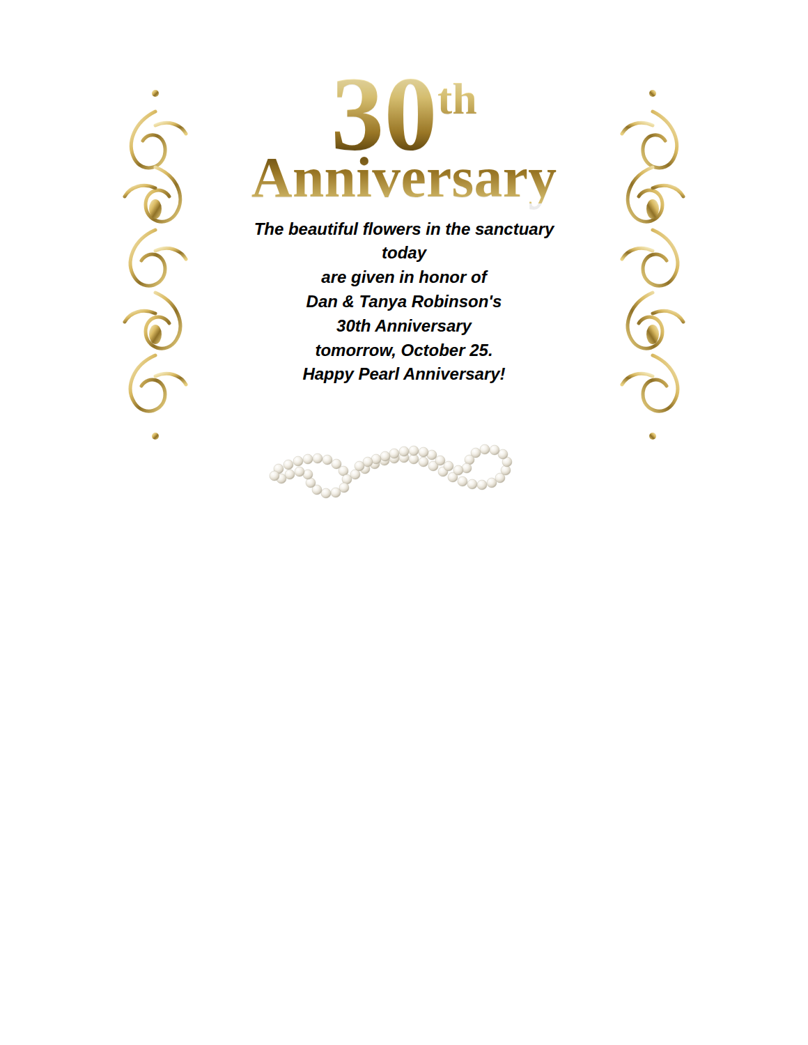30th Anniversary
The beautiful flowers in the sanctuary today
are given in honor of
Dan & Tanya Robinson's
30th Anniversary
tomorrow, October 25.
Happy Pearl Anniversary!